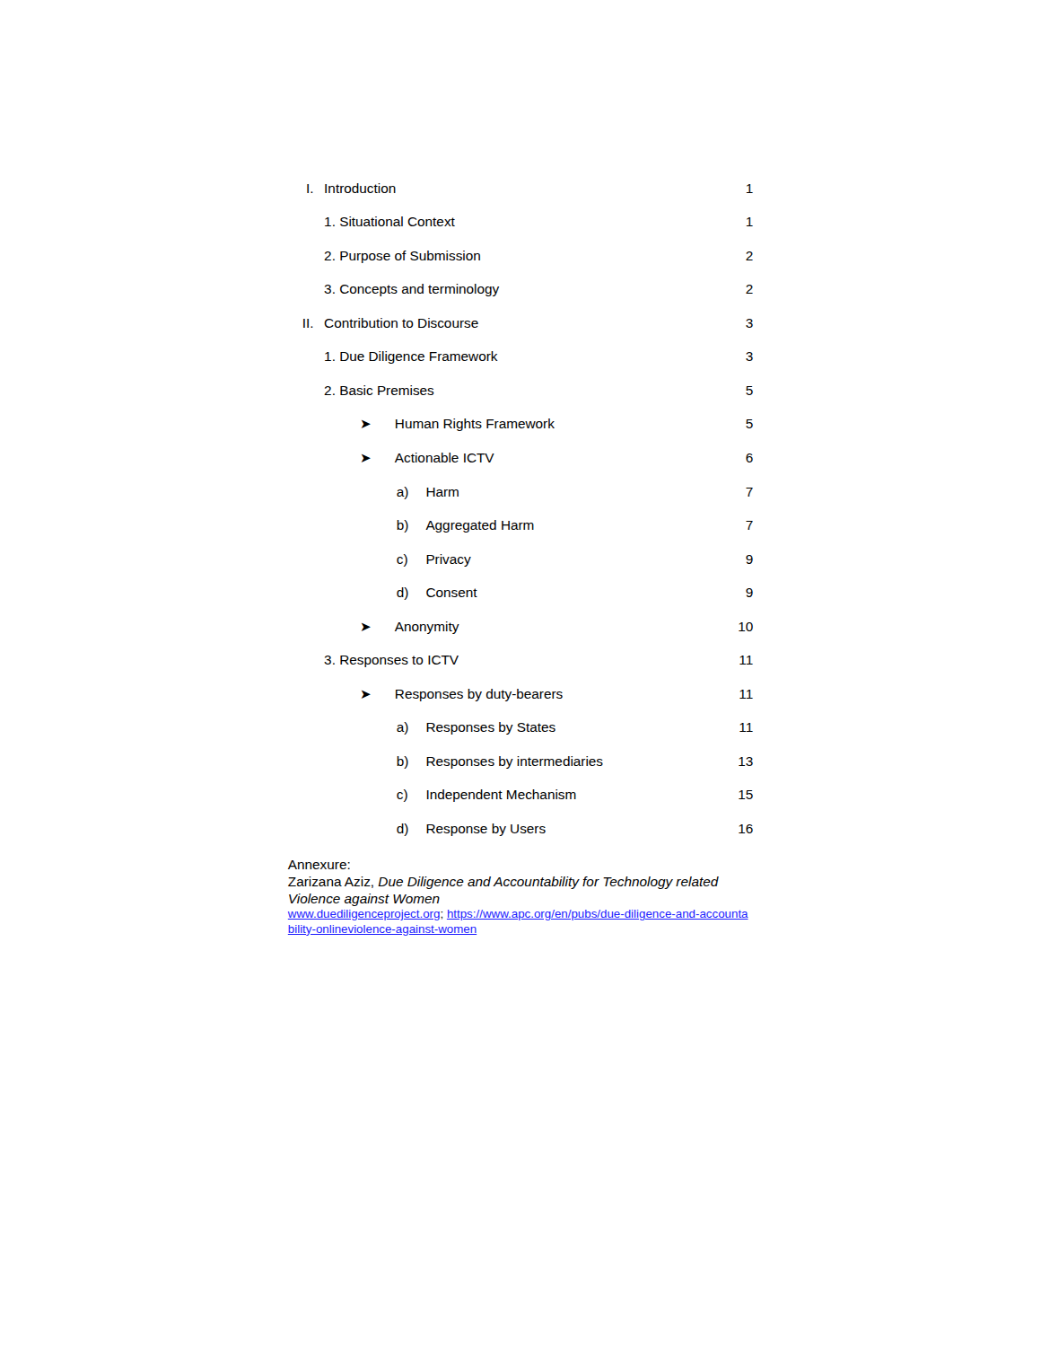I. Introduction 1
1. Situational Context 1
2. Purpose of Submission 2
3. Concepts and terminology 2
II. Contribution to Discourse 3
1. Due Diligence Framework 3
2. Basic Premises 5
➤Human Rights Framework 5
➤Actionable ICTV 6
a) Harm 7
b) Aggregated Harm 7
c) Privacy 9
d) Consent 9
➤Anonymity 10
3. Responses to ICTV 11
➤Responses by duty-bearers 11
a) Responses by States 11
b) Responses by intermediaries 13
c) Independent Mechanism 15
d) Response by Users 16
Annexure:
Zarizana Aziz, Due Diligence and Accountability for Technology related Violence against Women
www.duediligenceproject.org; https://www.apc.org/en/pubs/due-diligence-and-accountability-onlineviolence-against-women